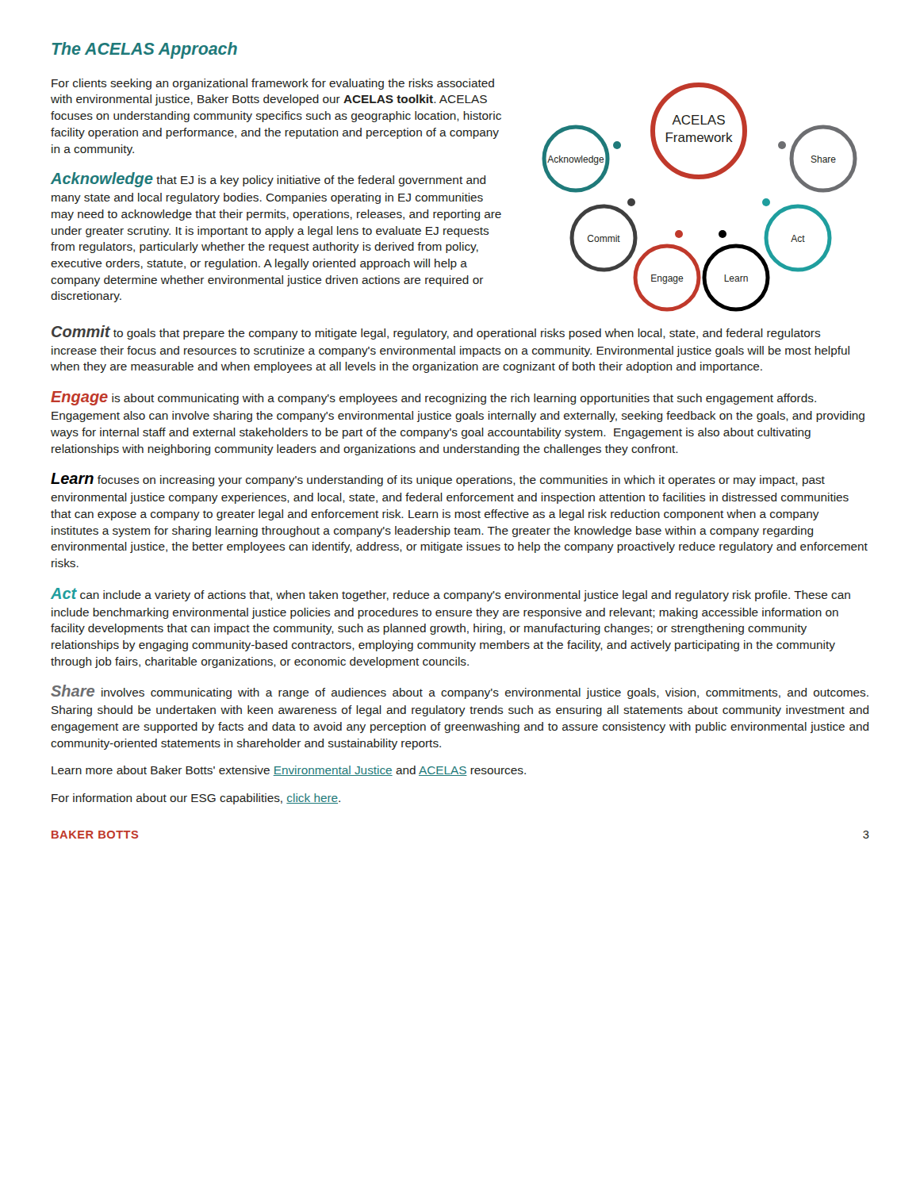The ACELAS Approach
For clients seeking an organizational framework for evaluating the risks associated with environmental justice, Baker Botts developed our ACELAS toolkit. ACELAS focuses on understanding community specifics such as geographic location, historic facility operation and performance, and the reputation and perception of a company in a community.
Acknowledge that EJ is a key policy initiative of the federal government and many state and local regulatory bodies. Companies operating in EJ communities may need to acknowledge that their permits, operations, releases, and reporting are under greater scrutiny. It is important to apply a legal lens to evaluate EJ requests from regulators, particularly whether the request authority is derived from policy, executive orders, statute, or regulation. A legally oriented approach will help a company determine whether environmental justice driven actions are required or discretionary.
Commit to goals that prepare the company to mitigate legal, regulatory, and operational risks posed when local, state, and federal regulators increase their focus and resources to scrutinize a company's environmental impacts on a community. Environmental justice goals will be most helpful when they are measurable and when employees at all levels in the organization are cognizant of both their adoption and importance.
Engage is about communicating with a company's employees and recognizing the rich learning opportunities that such engagement affords. Engagement also can involve sharing the company's environmental justice goals internally and externally, seeking feedback on the goals, and providing ways for internal staff and external stakeholders to be part of the company's goal accountability system. Engagement is also about cultivating relationships with neighboring community leaders and organizations and understanding the challenges they confront.
Learn focuses on increasing your company's understanding of its unique operations, the communities in which it operates or may impact, past environmental justice company experiences, and local, state, and federal enforcement and inspection attention to facilities in distressed communities that can expose a company to greater legal and enforcement risk. Learn is most effective as a legal risk reduction component when a company institutes a system for sharing learning throughout a company's leadership team. The greater the knowledge base within a company regarding environmental justice, the better employees can identify, address, or mitigate issues to help the company proactively reduce regulatory and enforcement risks.
Act can include a variety of actions that, when taken together, reduce a company's environmental justice legal and regulatory risk profile. These can include benchmarking environmental justice policies and procedures to ensure they are responsive and relevant; making accessible information on facility developments that can impact the community, such as planned growth, hiring, or manufacturing changes; or strengthening community relationships by engaging community-based contractors, employing community members at the facility, and actively participating in the community through job fairs, charitable organizations, or economic development councils.
Share involves communicating with a range of audiences about a company's environmental justice goals, vision, commitments, and outcomes. Sharing should be undertaken with keen awareness of legal and regulatory trends such as ensuring all statements about community investment and engagement are supported by facts and data to avoid any perception of greenwashing and to assure consistency with public environmental justice and community-oriented statements in shareholder and sustainability reports.
Learn more about Baker Botts' extensive Environmental Justice and ACELAS resources.
For information about our ESG capabilities, click here.
BAKER BOTTS 3